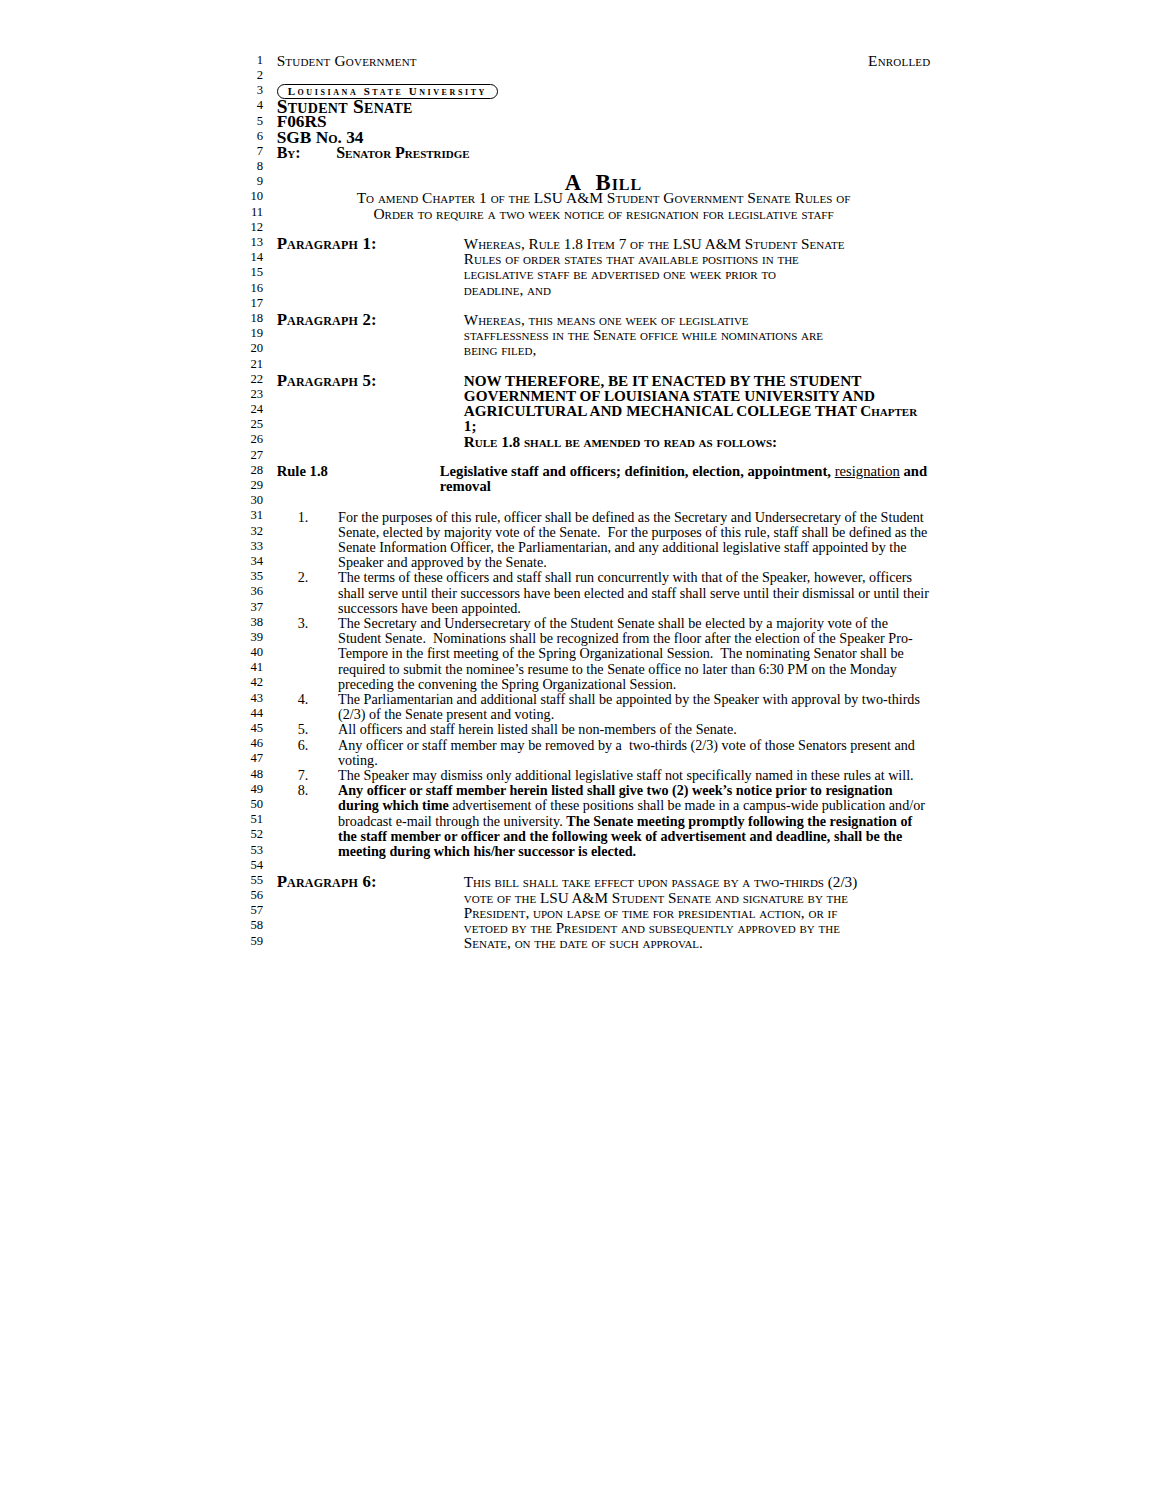1
2
3
4
5
6
7
8
9
10
11
12
13
14
15
16
17
18
19
20
21
22
23
24
25
26
27
28
29
30
31
32
33
34
35
36
37
38
39
40
41
42
43
44
45
46
47
48
49
50
51
52
53
54
55
56
57
58
59
Student Government Enrolled
Louisiana State University
Student Senate
F06RS
SGB No. 34
By: Senator Prestridge
A Bill
To amend Chapter 1 of the LSU A&M Student Government Senate Rules of
Order to require a two week notice of resignation for legislative staff
Paragraph 1:
Whereas, Rule 1.8 Item 7 of the LSU A&M Student Senate
Rules of order states that available positions in the
legislative staff be advertised one week prior to
deadline, and
Paragraph 2:
Whereas, this means one week of legislative
stafflessness in the Senate office while nominations are
being filed,
Paragraph 5:
NOW THEREFORE, BE IT ENACTED BY THE STUDENT
GOVERNMENT OF LOUISIANA STATE UNIVERSITY AND
AGRICULTURAL AND MECHANICAL COLLEGE THAT Chapter 1;
Rule 1.8 shall be amended to read as follows:
Rule 1.8
Legislative staff and officers; definition, election, appointment, resignation and
removal
1.
For the purposes of this rule, officer shall be defined as the Secretary and Undersecretary of the Student Senate, elected by majority vote of the Senate. For the purposes of this rule, staff shall be defined as the Senate Information Officer, the Parliamentarian, and any additional legislative staff appointed by the Speaker and approved by the Senate.
2.
The terms of these officers and staff shall run concurrently with that of the Speaker, however, officers shall serve until their successors have been elected and staff shall serve until their dismissal or until their successors have been appointed.
3.
The Secretary and Undersecretary of the Student Senate shall be elected by a majority vote of the Student Senate. Nominations shall be recognized from the floor after the election of the Speaker Pro-Tempore in the first meeting of the Spring Organizational Session. The nominating Senator shall be required to submit the nominee’s resume to the Senate office no later than 6:30 PM on the Monday preceding the convening the Spring Organizational Session.
4.
The Parliamentarian and additional staff shall be appointed by the Speaker with approval by two-thirds (2/3) of the Senate present and voting.
5.
All officers and staff herein listed shall be non-members of the Senate.
6.
Any officer or staff member may be removed by a two-thirds (2/3) vote of those Senators present and voting.
7.
The Speaker may dismiss only additional legislative staff not specifically named in these rules at will.
8.
Any officer or staff member herein listed shall give two (2) week’s notice prior to resignation during which time advertisement of these positions shall be made in a campus-wide publication and/or broadcast e-mail through the university. The Senate meeting promptly following the resignation of the staff member or officer and the following week of advertisement and deadline, shall be the meeting during which his/her successor is elected.
Paragraph 6:
This bill shall take effect upon passage by a two-thirds (2/3)
vote of the LSU A&M Student Senate and signature by the
President, upon lapse of time for presidential action, or if
vetoed by the President and subsequently approved by the
Senate, on the date of such approval.